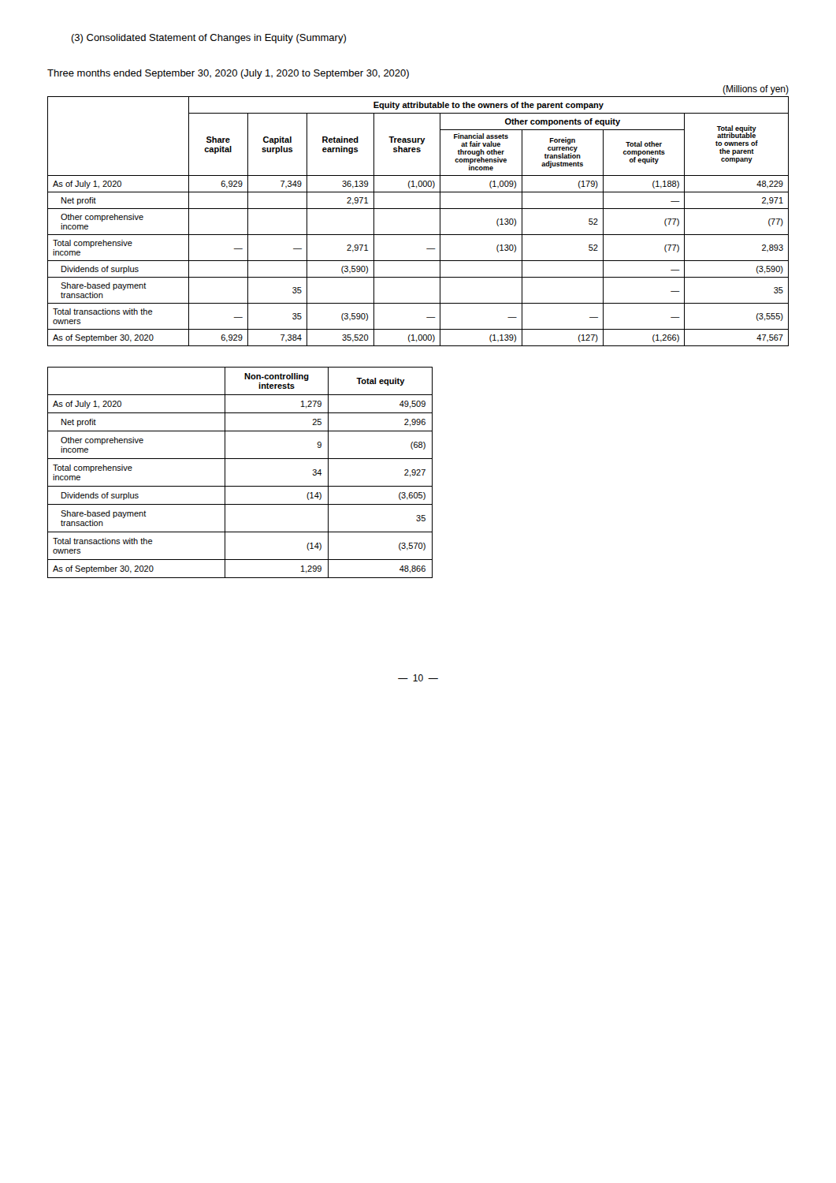(3) Consolidated Statement of Changes in Equity (Summary)
Three months ended September 30, 2020 (July 1, 2020 to September 30, 2020)
(Millions of yen)
| | Equity attributable to the owners of the parent company |
| --- | --- |
| Share capital | Capital surplus | Retained earnings | Treasury shares | Other components of equity | Total equity attributable to owners of the parent company |
| Financial assets at fair value through other comprehensive income | Foreign currency translation adjustments | Total other components of equity |
| As of July 1, 2020 | 6,929 | 7,349 | 36,139 | (1,000) | (1,009) | (179) | (1,188) | 48,229 |
| Net profit | | | 2,971 | | | | — | 2,971 |
| Other comprehensive income | | | | | (130) | 52 | (77) | (77) |
| Total comprehensive income | — | — | 2,971 | — | (130) | 52 | (77) | 2,893 |
| Dividends of surplus | | | (3,590) | | | | — | (3,590) |
| Share-based payment transaction | | 35 | | | | | — | 35 |
| Total transactions with the owners | — | 35 | (3,590) | — | — | — | — | (3,555) |
| As of September 30, 2020 | 6,929 | 7,384 | 35,520 | (1,000) | (1,139) | (127) | (1,266) | 47,567 |
| | Non-controlling interests | Total equity |
| --- | --- | --- |
| As of July 1, 2020 | 1,279 | 49,509 |
| Net profit | 25 | 2,996 |
| Other comprehensive income | 9 | (68) |
| Total comprehensive income | 34 | 2,927 |
| Dividends of surplus | (14) | (3,605) |
| Share-based payment transaction | | 35 |
| Total transactions with the owners | (14) | (3,570) |
| As of September 30, 2020 | 1,299 | 48,866 |
— 10 —